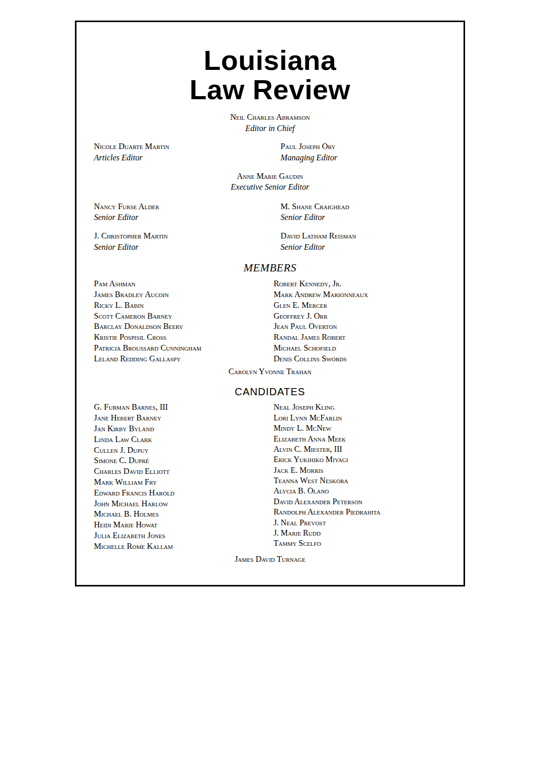Louisiana Law Review
Neil Charles Abramson
Editor in Chief
Nicole Duarte Martin
Articles Editor
Paul Joseph Ory
Managing Editor
Anne Marie Gaudin
Executive Senior Editor
Nancy Furse Alder
Senior Editor
M. Shane Craighead
Senior Editor
J. Christopher Martin
Senior Editor
David Latham Reisman
Senior Editor
MEMBERS
Pam Ashman
James Bradley Aucoin
Ricky L. Babin
Scott Cameron Barney
Barclay Donaldson Beery
Kristie Pospisil Cross
Patricia Broussard Cunningham
Leland Redding Gallaspy
Robert Kennedy, Jr.
Mark Andrew Marionneaux
Glen E. Mercer
Geoffrey J. Orr
Jean Paul Overton
Randal James Robert
Michael Schofield
Denis Collins Swords
Carolyn Yvonne Trahan
CANDIDATES
G. Furman Barnes, III
Jane Hebert Barney
Jan Kirby Byland
Linda Law Clark
Cullen J. Dupuy
Simone C. Dupré
Charles David Elliott
Mark William Fry
Edward Francis Harold
John Michael Harlow
Michael B. Holmes
Heidi Marie Howat
Julia Elizabeth Jones
Michelle Rome Kallam
Neal Joseph Kling
Lori Lynn McFarlin
Mindy L. McNew
Elizabeth Anna Meek
Alvin C. Miester, III
Erick Yukihiko Miyagi
Jack E. Morris
Teanna West Neskora
Alycia B. Olano
David Alexander Peterson
Randolph Alexander Piedrahita
J. Neal Prevost
J. Marie Rudd
Tammy Scelfo
James David Turnage